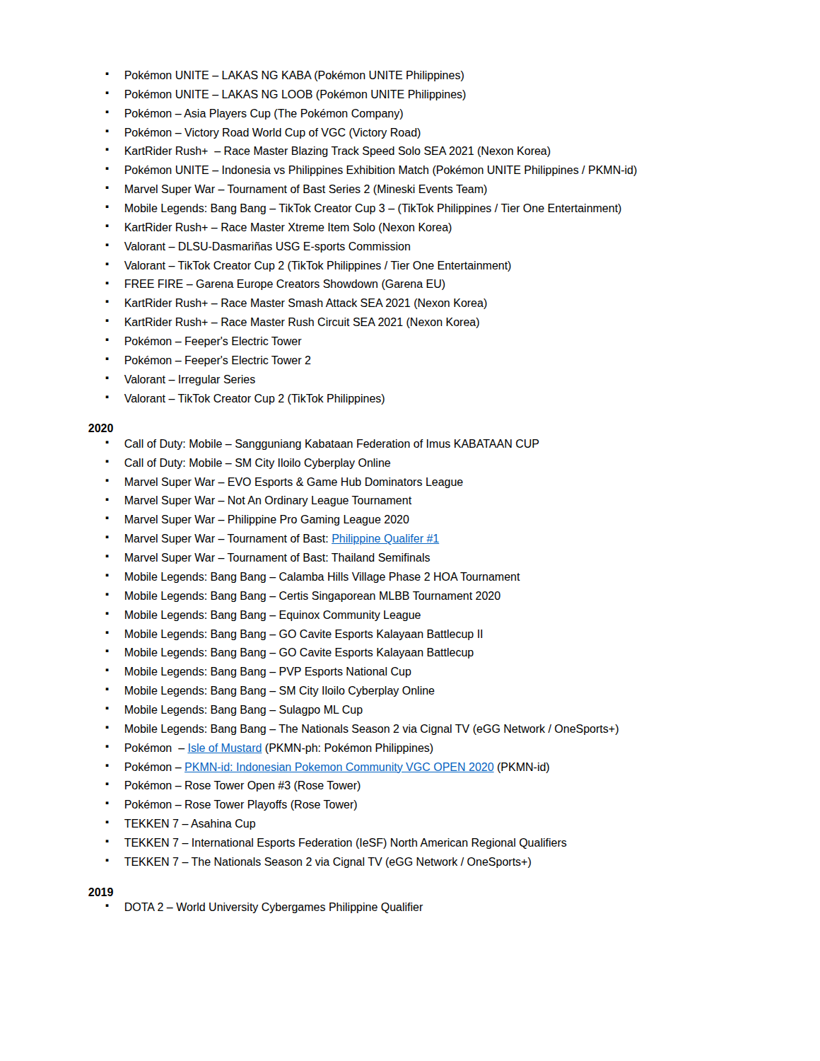Pokémon UNITE – LAKAS NG KABA (Pokémon UNITE Philippines)
Pokémon UNITE – LAKAS NG LOOB (Pokémon UNITE Philippines)
Pokémon – Asia Players Cup (The Pokémon Company)
Pokémon – Victory Road World Cup of VGC (Victory Road)
KartRider Rush+ – Race Master Blazing Track Speed Solo SEA 2021 (Nexon Korea)
Pokémon UNITE – Indonesia vs Philippines Exhibition Match (Pokémon UNITE Philippines / PKMN-id)
Marvel Super War – Tournament of Bast Series 2 (Mineski Events Team)
Mobile Legends: Bang Bang – TikTok Creator Cup 3 – (TikTok Philippines / Tier One Entertainment)
KartRider Rush+ – Race Master Xtreme Item Solo (Nexon Korea)
Valorant – DLSU-Dasmariñas USG E-sports Commission
Valorant – TikTok Creator Cup 2 (TikTok Philippines / Tier One Entertainment)
FREE FIRE – Garena Europe Creators Showdown (Garena EU)
KartRider Rush+ – Race Master Smash Attack SEA 2021 (Nexon Korea)
KartRider Rush+ – Race Master Rush Circuit SEA 2021 (Nexon Korea)
Pokémon – Feeper's Electric Tower
Pokémon – Feeper's Electric Tower 2
Valorant – Irregular Series
Valorant – TikTok Creator Cup 2 (TikTok Philippines)
2020
Call of Duty: Mobile – Sangguniang Kabataan Federation of Imus KABATAAN CUP
Call of Duty: Mobile – SM City Iloilo Cyberplay Online
Marvel Super War – EVO Esports & Game Hub Dominators League
Marvel Super War – Not An Ordinary League Tournament
Marvel Super War – Philippine Pro Gaming League 2020
Marvel Super War – Tournament of Bast: Philippine Qualifer #1
Marvel Super War – Tournament of Bast: Thailand Semifinals
Mobile Legends: Bang Bang – Calamba Hills Village Phase 2 HOA Tournament
Mobile Legends: Bang Bang – Certis Singaporean MLBB Tournament 2020
Mobile Legends: Bang Bang – Equinox Community League
Mobile Legends: Bang Bang – GO Cavite Esports Kalayaan Battlecup II
Mobile Legends: Bang Bang – GO Cavite Esports Kalayaan Battlecup
Mobile Legends: Bang Bang – PVP Esports National Cup
Mobile Legends: Bang Bang – SM City Iloilo Cyberplay Online
Mobile Legends: Bang Bang – Sulagpo ML Cup
Mobile Legends: Bang Bang – The Nationals Season 2 via Cignal TV (eGG Network / OneSports+)
Pokémon – Isle of Mustard (PKMN-ph: Pokémon Philippines)
Pokémon – PKMN-id: Indonesian Pokemon Community VGC OPEN 2020 (PKMN-id)
Pokémon – Rose Tower Open #3 (Rose Tower)
Pokémon – Rose Tower Playoffs (Rose Tower)
TEKKEN 7 – Asahina Cup
TEKKEN 7 – International Esports Federation (IeSF) North American Regional Qualifiers
TEKKEN 7 – The Nationals Season 2 via Cignal TV (eGG Network / OneSports+)
2019
DOTA 2 – World University Cybergames Philippine Qualifier